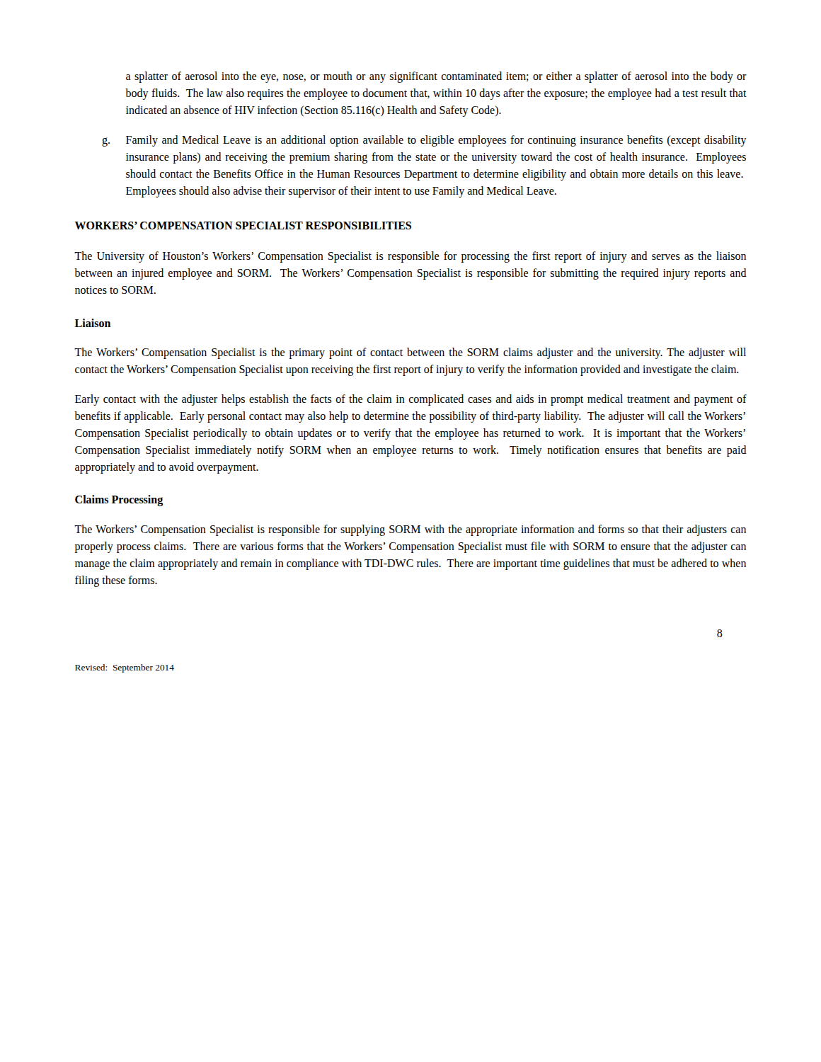a splatter of aerosol into the eye, nose, or mouth or any significant contaminated item; or either a splatter of aerosol into the body or body fluids. The law also requires the employee to document that, within 10 days after the exposure; the employee had a test result that indicated an absence of HIV infection (Section 85.116(c) Health and Safety Code).
g. Family and Medical Leave is an additional option available to eligible employees for continuing insurance benefits (except disability insurance plans) and receiving the premium sharing from the state or the university toward the cost of health insurance. Employees should contact the Benefits Office in the Human Resources Department to determine eligibility and obtain more details on this leave. Employees should also advise their supervisor of their intent to use Family and Medical Leave.
Workers’ Compensation Specialist Responsibilities
The University of Houston’s Workers’ Compensation Specialist is responsible for processing the first report of injury and serves as the liaison between an injured employee and SORM. The Workers’ Compensation Specialist is responsible for submitting the required injury reports and notices to SORM.
Liaison
The Workers’ Compensation Specialist is the primary point of contact between the SORM claims adjuster and the university. The adjuster will contact the Workers’ Compensation Specialist upon receiving the first report of injury to verify the information provided and investigate the claim.
Early contact with the adjuster helps establish the facts of the claim in complicated cases and aids in prompt medical treatment and payment of benefits if applicable. Early personal contact may also help to determine the possibility of third-party liability. The adjuster will call the Workers’ Compensation Specialist periodically to obtain updates or to verify that the employee has returned to work. It is important that the Workers’ Compensation Specialist immediately notify SORM when an employee returns to work. Timely notification ensures that benefits are paid appropriately and to avoid overpayment.
Claims Processing
The Workers’ Compensation Specialist is responsible for supplying SORM with the appropriate information and forms so that their adjusters can properly process claims. There are various forms that the Workers’ Compensation Specialist must file with SORM to ensure that the adjuster can manage the claim appropriately and remain in compliance with TDI-DWC rules. There are important time guidelines that must be adhered to when filing these forms.
8
Revised: September 2014